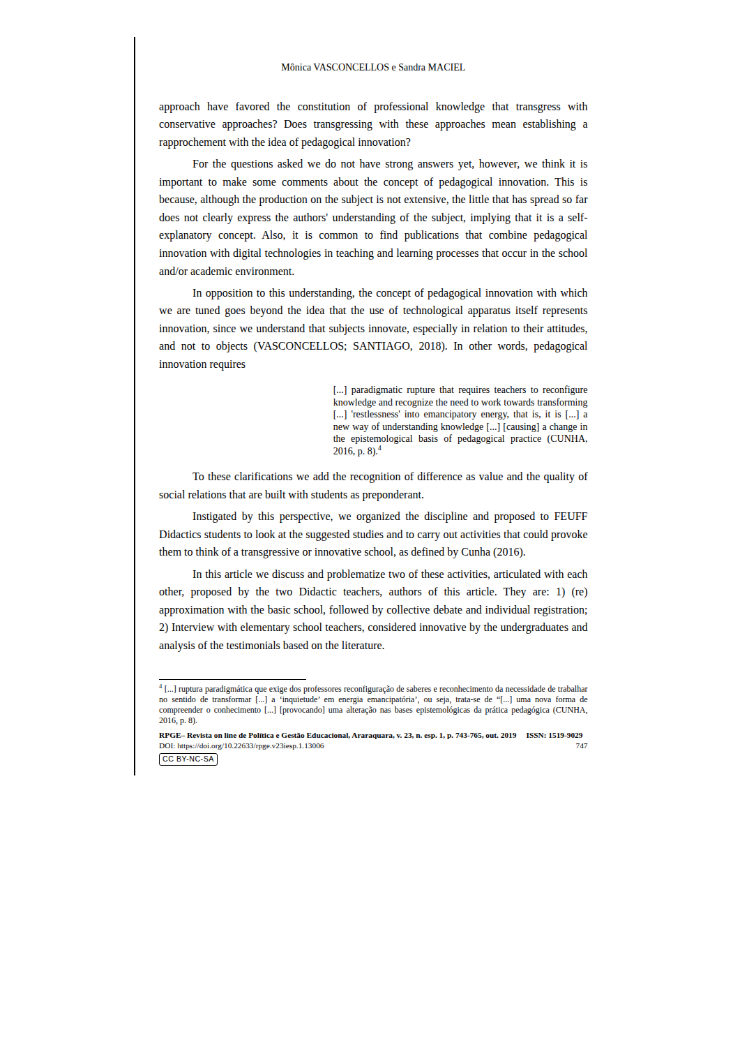Mônica VASCONCELLOS e Sandra MACIEL
approach have favored the constitution of professional knowledge that transgress with conservative approaches? Does transgressing with these approaches mean establishing a rapprochement with the idea of pedagogical innovation?
For the questions asked we do not have strong answers yet, however, we think it is important to make some comments about the concept of pedagogical innovation. This is because, although the production on the subject is not extensive, the little that has spread so far does not clearly express the authors' understanding of the subject, implying that it is a self-explanatory concept. Also, it is common to find publications that combine pedagogical innovation with digital technologies in teaching and learning processes that occur in the school and/or academic environment.
In opposition to this understanding, the concept of pedagogical innovation with which we are tuned goes beyond the idea that the use of technological apparatus itself represents innovation, since we understand that subjects innovate, especially in relation to their attitudes, and not to objects (VASCONCELLOS; SANTIAGO, 2018). In other words, pedagogical innovation requires
[...] paradigmatic rupture that requires teachers to reconfigure knowledge and recognize the need to work towards transforming [...] 'restlessness' into emancipatory energy, that is, it is [...] a new way of understanding knowledge [...] [causing] a change in the epistemological basis of pedagogical practice (CUNHA, 2016, p. 8).4
To these clarifications we add the recognition of difference as value and the quality of social relations that are built with students as preponderant.
Instigated by this perspective, we organized the discipline and proposed to FEUFF Didactics students to look at the suggested studies and to carry out activities that could provoke them to think of a transgressive or innovative school, as defined by Cunha (2016).
In this article we discuss and problematize two of these activities, articulated with each other, proposed by the two Didactic teachers, authors of this article. They are: 1) (re) approximation with the basic school, followed by collective debate and individual registration; 2) Interview with elementary school teachers, considered innovative by the undergraduates and analysis of the testimonials based on the literature.
4 [...] ruptura paradigmática que exige dos professores reconfiguração de saberes e reconhecimento da necessidade de trabalhar no sentido de transformar [...] a ‘inquietude’ em energia emancipatória’, ou seja, trata-se de “[...] uma nova forma de compreender o conhecimento [...] [provocando] uma alteração nas bases epistemológicas da prática pedagógica (CUNHA, 2016, p. 8).
RPGE– Revista on line de Política e Gestão Educacional, Araraquara, v. 23, n. esp. 1, p. 743-765, out. 2019 ISSN: 1519-9029
DOI: https://doi.org/10.22633/rpge.v23iesp.1.13006 747
CC BY-NC-SA